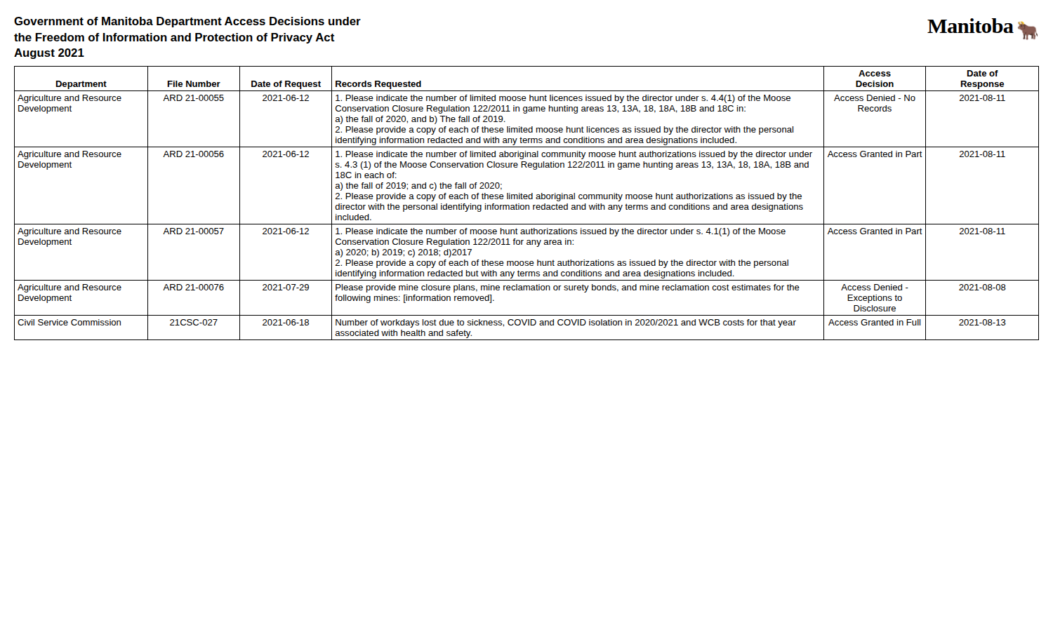Government of Manitoba Department Access Decisions under
the Freedom of Information and Protection of Privacy Act
August 2021
Manitoba 🐂
| Department | File Number | Date of Request | Records Requested | Access Decision | Date of Response |
| --- | --- | --- | --- | --- | --- |
| Agriculture and Resource Development | ARD 21-00055 | 2021-06-12 | 1. Please indicate the number of limited moose hunt licences issued by the director under s. 4.4(1) of the Moose Conservation Closure Regulation 122/2011 in game hunting areas 13, 13A, 18, 18A, 18B and 18C in: a) the fall of 2020, and b) The fall of 2019. 2. Please provide a copy of each of these limited moose hunt licences as issued by the director with the personal identifying information redacted and with any terms and conditions and area designations included. | Access Denied - No Records | 2021-08-11 |
| Agriculture and Resource Development | ARD 21-00056 | 2021-06-12 | 1. Please indicate the number of limited aboriginal community moose hunt authorizations issued by the director under s. 4.3 (1) of the Moose Conservation Closure Regulation 122/2011 in game hunting areas 13, 13A, 18, 18A, 18B and 18C in each of: a) the fall of 2019; and c) the fall of 2020; 2. Please provide a copy of each of these limited aboriginal community moose hunt authorizations as issued by the director with the personal identifying information redacted and with any terms and conditions and area designations included. | Access Granted in Part | 2021-08-11 |
| Agriculture and Resource Development | ARD 21-00057 | 2021-06-12 | 1. Please indicate the number of moose hunt authorizations issued by the director under s. 4.1(1) of the Moose Conservation Closure Regulation 122/2011 for any area in: a) 2020; b) 2019; c) 2018; d)2017 2. Please provide a copy of each of these moose hunt authorizations as issued by the director with the personal identifying information redacted but with any terms and conditions and area designations included. | Access Granted in Part | 2021-08-11 |
| Agriculture and Resource Development | ARD 21-00076 | 2021-07-29 | Please provide mine closure plans, mine reclamation or surety bonds, and mine reclamation cost estimates for the following mines: [information removed]. | Access Denied - Exceptions to Disclosure | 2021-08-08 |
| Civil Service Commission | 21CSC-027 | 2021-06-18 | Number of workdays lost due to sickness, COVID and COVID isolation in 2020/2021 and WCB costs for that year associated with health and safety. | Access Granted in Full | 2021-08-13 |